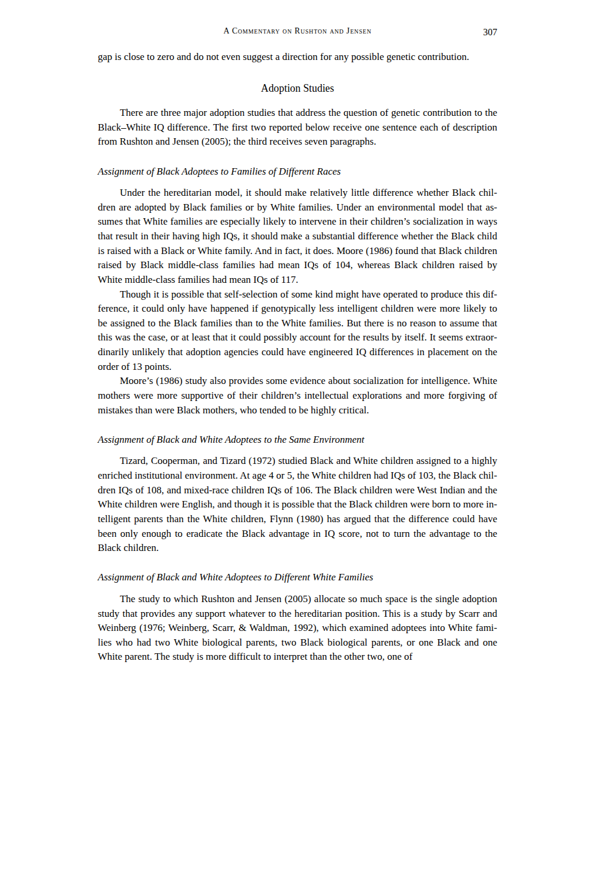A Commentary on Rushton and Jensen 307
gap is close to zero and do not even suggest a direction for any possible genetic contribution.
Adoption Studies
There are three major adoption studies that address the question of genetic contribution to the Black–White IQ difference. The first two reported below receive one sentence each of description from Rushton and Jensen (2005); the third receives seven paragraphs.
Assignment of Black Adoptees to Families of Different Races
Under the hereditarian model, it should make relatively little difference whether Black children are adopted by Black families or by White families. Under an environmental model that assumes that White families are especially likely to intervene in their children’s socialization in ways that result in their having high IQs, it should make a substantial difference whether the Black child is raised with a Black or White family. And in fact, it does. Moore (1986) found that Black children raised by Black middle-class families had mean IQs of 104, whereas Black children raised by White middle-class families had mean IQs of 117.
Though it is possible that self-selection of some kind might have operated to produce this difference, it could only have happened if genotypically less intelligent children were more likely to be assigned to the Black families than to the White families. But there is no reason to assume that this was the case, or at least that it could possibly account for the results by itself. It seems extraordinarily unlikely that adoption agencies could have engineered IQ differences in placement on the order of 13 points.
Moore’s (1986) study also provides some evidence about socialization for intelligence. White mothers were more supportive of their children’s intellectual explorations and more forgiving of mistakes than were Black mothers, who tended to be highly critical.
Assignment of Black and White Adoptees to the Same Environment
Tizard, Cooperman, and Tizard (1972) studied Black and White children assigned to a highly enriched institutional environment. At age 4 or 5, the White children had IQs of 103, the Black children IQs of 108, and mixed-race children IQs of 106. The Black children were West Indian and the White children were English, and though it is possible that the Black children were born to more intelligent parents than the White children, Flynn (1980) has argued that the difference could have been only enough to eradicate the Black advantage in IQ score, not to turn the advantage to the Black children.
Assignment of Black and White Adoptees to Different White Families
The study to which Rushton and Jensen (2005) allocate so much space is the single adoption study that provides any support whatever to the hereditarian position. This is a study by Scarr and Weinberg (1976; Weinberg, Scarr, & Waldman, 1992), which examined adoptees into White families who had two White biological parents, two Black biological parents, or one Black and one White parent. The study is more difficult to interpret than the other two, one of